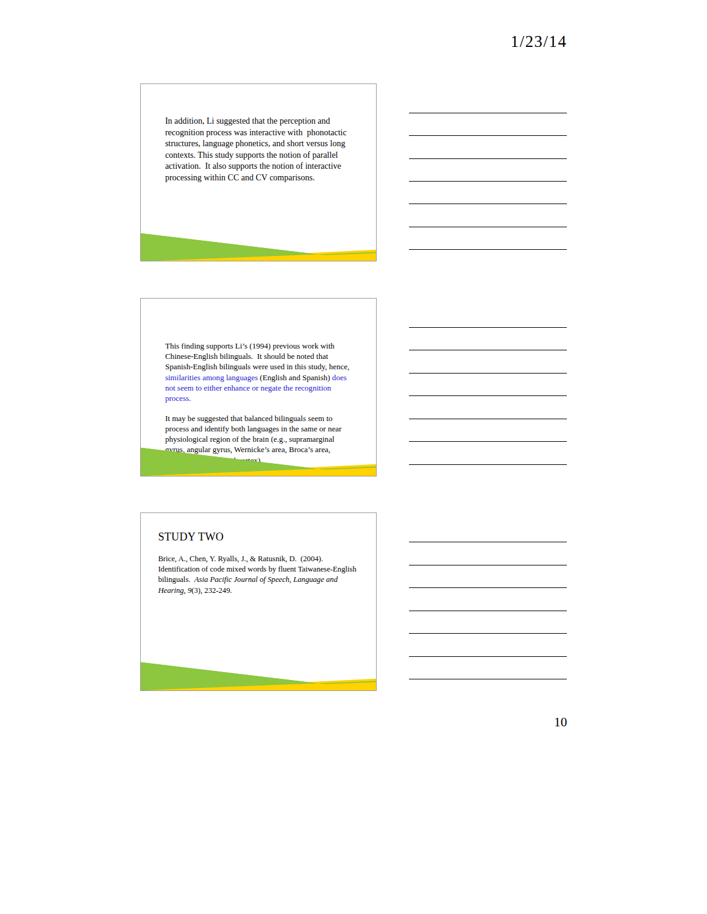1/23/14
In addition, Li suggested that the perception and recognition process was interactive with phonotactic structures, language phonetics, and short versus long contexts. This study supports the notion of parallel activation. It also supports the notion of interactive processing within CC and CV comparisons.
This finding supports Li’s (1994) previous work with Chinese-English bilinguals. It should be noted that Spanish-English bilinguals were used in this study, hence, similarities among languages (English and Spanish) does not seem to either enhance or negate the recognition process.
It may be suggested that balanced bilinguals seem to process and identify both languages in the same or near physiological region of the brain (e.g., supramarginal gyrus, angular gyrus, Wernicke’s area, Broca’s area, dorsolateral prefrontal cortex).
STUDY TWO
Brice, A., Chen, Y. Ryalls, J., & Ratusnik, D. (2004). Identification of code mixed words by fluent Taiwanese-English bilinguals. Asia Pacific Journal of Speech, Language and Hearing, 9(3), 232-249.
10